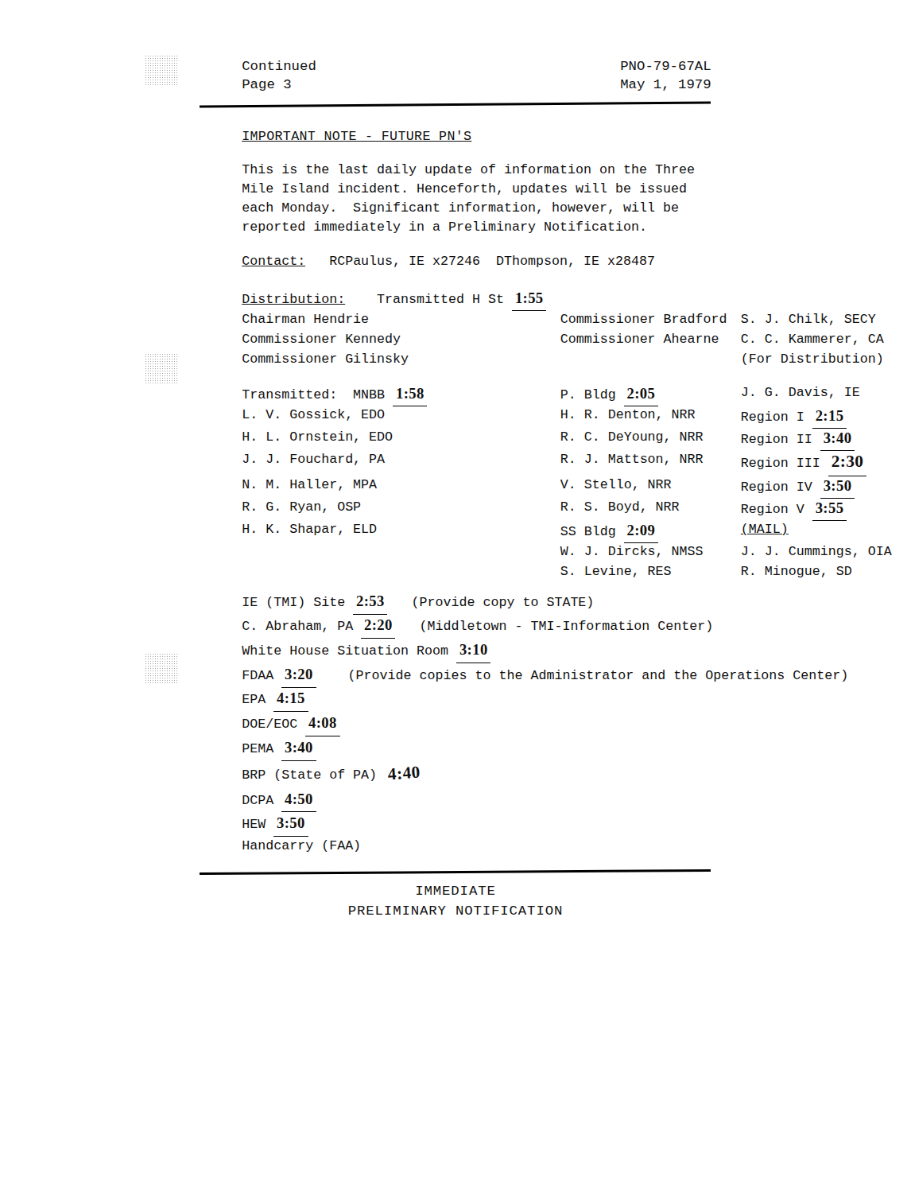Continued
Page 3
PNO-79-67AL
May 1, 1979
IMPORTANT NOTE - FUTURE PN'S
This is the last daily update of information on the Three Mile Island incident. Henceforth, updates will be issued each Monday. Significant information, however, will be reported immediately in a Preliminary Notification.
Contact: RCPaulus, IE x27246 DThompson, IE x28487
| Distribution: Transmitted H St 1:55 | | |
| Chairman Hendrie | Commissioner Bradford | S. J. Chilk, SECY |
| Commissioner Kennedy | Commissioner Ahearne | C. C. Kammerer, CA |
| Commissioner Gilinsky | | (For Distribution) |
| Transmitted: MNBB 1:58 | P. Bldg 2:05 | J. G. Davis, IE |
| L. V. Gossick, EDO | H. R. Denton, NRR | Region I 2:15 |
| H. L. Ornstein, EDO | R. C. DeYoung, NRR | Region II 3:40 |
| J. J. Fouchard, PA | R. J. Mattson, NRR | Region III 2:30 |
| N. M. Haller, MPA | V. Stello, NRR | Region IV 3:50 |
| R. G. Ryan, OSP | R. S. Boyd, NRR | Region V 3:55 |
| H. K. Shapar, ELD | SS Bldg 2:09 | (MAIL) |
| | W. J. Dircks, NMSS | J. J. Cummings, OIA |
| | S. Levine, RES | R. Minogue, SD |
IE (TMI) Site 2:53 (Provide copy to STATE)
C. Abraham, PA 2:20 (Middletown - TMI-Information Center)
White House Situation Room 3:10
FDAA 3:20 (Provide copies to the Administrator and the Operations Center)
EPA 4:15
DOE/EOC 4:08
PEMA 3:40
BRP (State of PA) 4:40
DCPA 4:50
HEW 3:50
Handcarry (FAA)
IMMEDIATE
PRELIMINARY NOTIFICATION